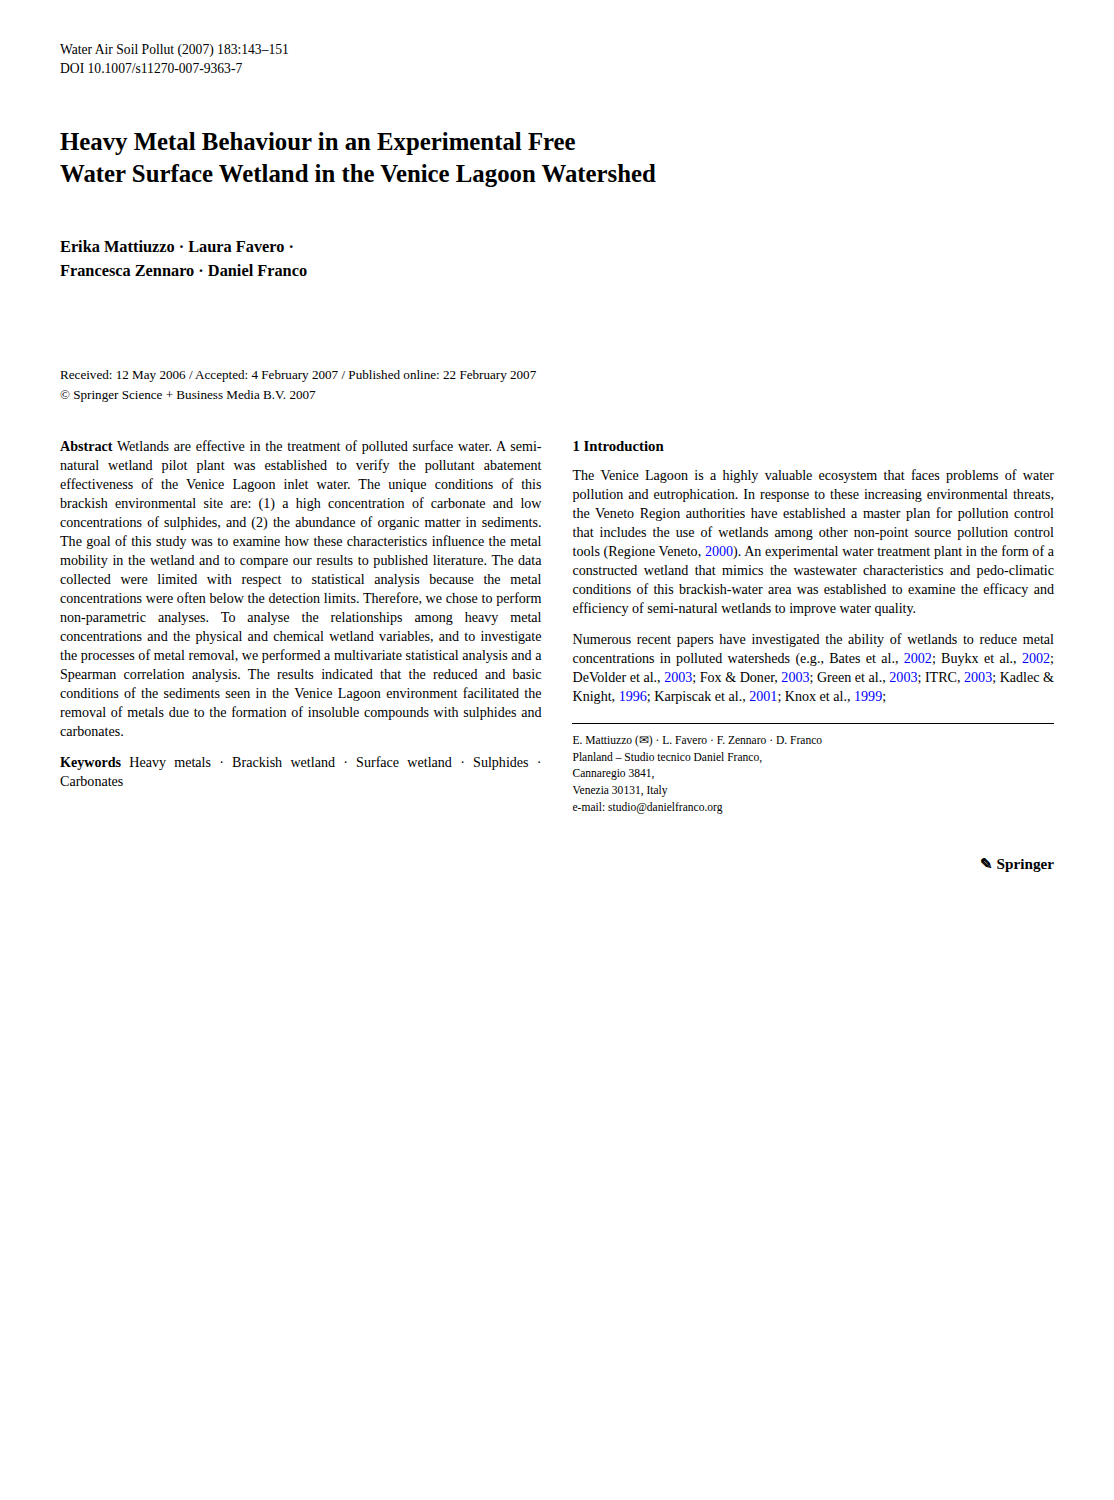Water Air Soil Pollut (2007) 183:143–151
DOI 10.1007/s11270-007-9363-7
Heavy Metal Behaviour in an Experimental Free
Water Surface Wetland in the Venice Lagoon Watershed
Erika Mattiuzzo · Laura Favero ·
Francesca Zennaro · Daniel Franco
Received: 12 May 2006 / Accepted: 4 February 2007 / Published online: 22 February 2007
© Springer Science + Business Media B.V. 2007
Abstract Wetlands are effective in the treatment of polluted surface water. A semi-natural wetland pilot plant was established to verify the pollutant abatement effectiveness of the Venice Lagoon inlet water. The unique conditions of this brackish environmental site are: (1) a high concentration of carbonate and low concentrations of sulphides, and (2) the abundance of organic matter in sediments. The goal of this study was to examine how these characteristics influence the metal mobility in the wetland and to compare our results to published literature. The data collected were limited with respect to statistical analysis because the metal concentrations were often below the detection limits. Therefore, we chose to perform non-parametric analyses. To analyse the relationships among heavy metal concentrations and the physical and chemical wetland variables, and to investigate the processes of metal removal, we performed a multivariate statistical analysis and a Spearman correlation analysis. The results indicated that the reduced and basic conditions of the sediments seen in the Venice Lagoon environment facilitated the removal of metals due to the formation of insoluble compounds with sulphides and carbonates.
Keywords Heavy metals · Brackish wetland · Surface wetland · Sulphides · Carbonates
1 Introduction
The Venice Lagoon is a highly valuable ecosystem that faces problems of water pollution and eutrophication. In response to these increasing environmental threats, the Veneto Region authorities have established a master plan for pollution control that includes the use of wetlands among other non-point source pollution control tools (Regione Veneto, 2000). An experimental water treatment plant in the form of a constructed wetland that mimics the wastewater characteristics and pedo-climatic conditions of this brackish-water area was established to examine the efficacy and efficiency of semi-natural wetlands to improve water quality.
Numerous recent papers have investigated the ability of wetlands to reduce metal concentrations in polluted watersheds (e.g., Bates et al., 2002; Buykx et al., 2002; DeVolder et al., 2003; Fox & Doner, 2003; Green et al., 2003; ITRC, 2003; Kadlec & Knight, 1996; Karpiscak et al., 2001; Knox et al., 1999;
E. Mattiuzzo (✉) · L. Favero · F. Zennaro · D. Franco
Planland – Studio tecnico Daniel Franco,
Cannaregio 3841,
Venezia 30131, Italy
e-mail: studio@danielfranco.org
✎ Springer